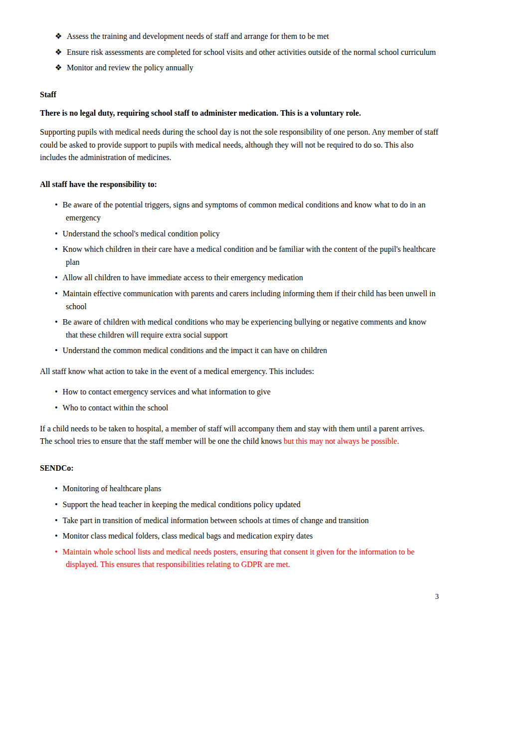Assess the training and development needs of staff and arrange for them to be met
Ensure risk assessments are completed for school visits and other activities outside of the normal school curriculum
Monitor and review the policy annually
Staff
There is no legal duty, requiring school staff to administer medication. This is a voluntary role.
Supporting pupils with medical needs during the school day is not the sole responsibility of one person. Any member of staff could be asked to provide support to pupils with medical needs, although they will not be required to do so. This also includes the administration of medicines.
All staff have the responsibility to:
Be aware of the potential triggers, signs and symptoms of common medical conditions and know what to do in an emergency
Understand the school's medical condition policy
Know which children in their care have a medical condition and be familiar with the content of the pupil's healthcare plan
Allow all children to have immediate access to their emergency medication
Maintain effective communication with parents and carers including informing them if their child has been unwell in school
Be aware of children with medical conditions who may be experiencing bullying or negative comments and know that these children will require extra social support
Understand the common medical conditions and the impact it can have on children
All staff know what action to take in the event of a medical emergency. This includes:
How to contact emergency services and what information to give
Who to contact within the school
If a child needs to be taken to hospital, a member of staff will accompany them and stay with them until a parent arrives. The school tries to ensure that the staff member will be one the child knows but this may not always be possible.
SENDCo:
Monitoring of healthcare plans
Support the head teacher in keeping the medical conditions policy updated
Take part in transition of medical information between schools at times of change and transition
Monitor class medical folders, class medical bags and medication expiry dates
Maintain whole school lists and medical needs posters, ensuring that consent it given for the information to be displayed. This ensures that responsibilities relating to GDPR are met.
3